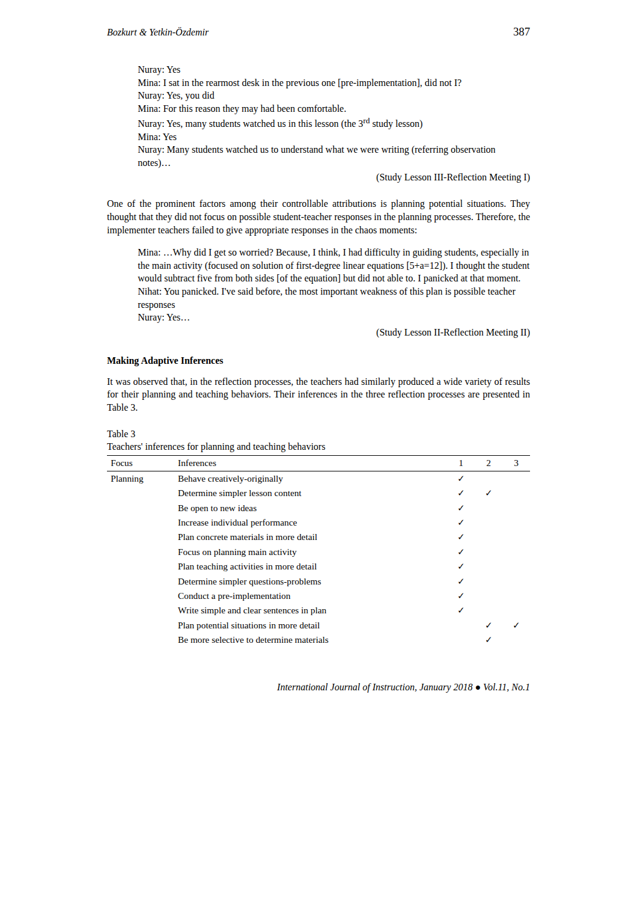Bozkurt & Yetkin-Özdemir 387
Nuray: Yes
Mina: I sat in the rearmost desk in the previous one [pre-implementation], did not I?
Nuray: Yes, you did
Mina: For this reason they may had been comfortable.
Nuray: Yes, many students watched us in this lesson (the 3rd study lesson)
Mina: Yes
Nuray: Many students watched us to understand what we were writing (referring observation notes)…
(Study Lesson III-Reflection Meeting I)
One of the prominent factors among their controllable attributions is planning potential situations. They thought that they did not focus on possible student-teacher responses in the planning processes. Therefore, the implementer teachers failed to give appropriate responses in the chaos moments:
Mina: …Why did I get so worried? Because, I think, I had difficulty in guiding students, especially in the main activity (focused on solution of first-degree linear equations [5+a=12]). I thought the student would subtract five from both sides [of the equation] but did not able to. I panicked at that moment.
Nihat: You panicked. I've said before, the most important weakness of this plan is possible teacher responses
Nuray: Yes…
(Study Lesson II-Reflection Meeting II)
Making Adaptive Inferences
It was observed that, in the reflection processes, the teachers had similarly produced a wide variety of results for their planning and teaching behaviors. Their inferences in the three reflection processes are presented in Table 3.
Table 3 Teachers' inferences for planning and teaching behaviors
| Focus | Inferences | 1 | 2 | 3 |
| --- | --- | --- | --- | --- |
| Planning | Behave creatively-originally | ✓ | | |
| | Determine simpler lesson content | ✓ | ✓ | |
| | Be open to new ideas | ✓ | | |
| | Increase individual performance | ✓ | | |
| | Plan concrete materials in more detail | ✓ | | |
| | Focus on planning main activity | ✓ | | |
| | Plan teaching activities in more detail | ✓ | | |
| | Determine simpler questions-problems | ✓ | | |
| | Conduct a pre-implementation | ✓ | | |
| | Write simple and clear sentences in plan | ✓ | | |
| | Plan potential situations in more detail | | ✓ | ✓ |
| | Be more selective to determine materials | | ✓ | |
International Journal of Instruction, January 2018 ● Vol.11, No.1